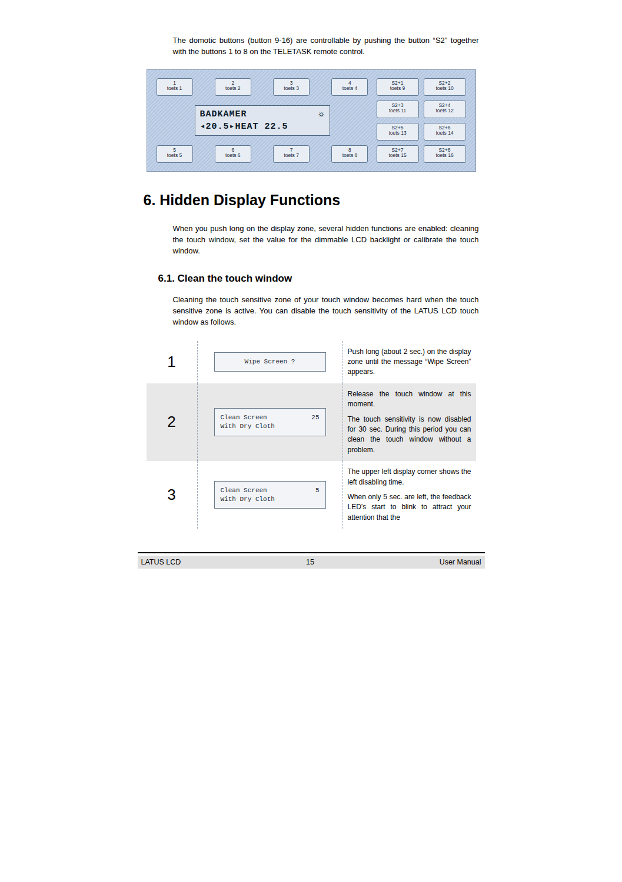The domotic buttons (button 9-16) are controllable by pushing the button “S2” together with the buttons 1 to 8 on the TELETASK remote control.
1
toets 1
2
toets 2
3
toets 3
4
toets 4
BADKAMER☼
◂20.5▸HEAT 22.5
5
toets 5
6
toets 6
7
toets 7
8
toets 8
S2+1
toets 9
S2+3
toets 11
S2+5
toets 13
S2+7
toets 15
S2+2
toets 10
S2+4
toets 12
S2+6
toets 14
S2+8
toets 16
6. Hidden Display Functions
When you push long on the display zone, several hidden functions are enabled: cleaning the touch window, set the value for the dimmable LCD backlight or calibrate the touch window.
6.1. Clean the touch window
Cleaning the touch sensitive zone of your touch window becomes hard when the touch sensitive zone is active. You can disable the touch sensitivity of the LATUS LCD touch window as follows.
| 1 | Wipe Screen ? | Push long (about 2 sec.) on the display zone until the message “Wipe Screen” appears. |
| 2 | Clean Screen 25 With Dry Cloth | Release the touch window at this moment. The touch sensitivity is now disabled for 30 sec. During this period you can clean the touch window without a problem. |
| 3 | Clean Screen 5 With Dry Cloth | The upper left display corner shows the left disabling time. When only 5 sec. are left, the feedback LED’s start to blink to attract your attention that the |
LATUS LCD
15
User Manual